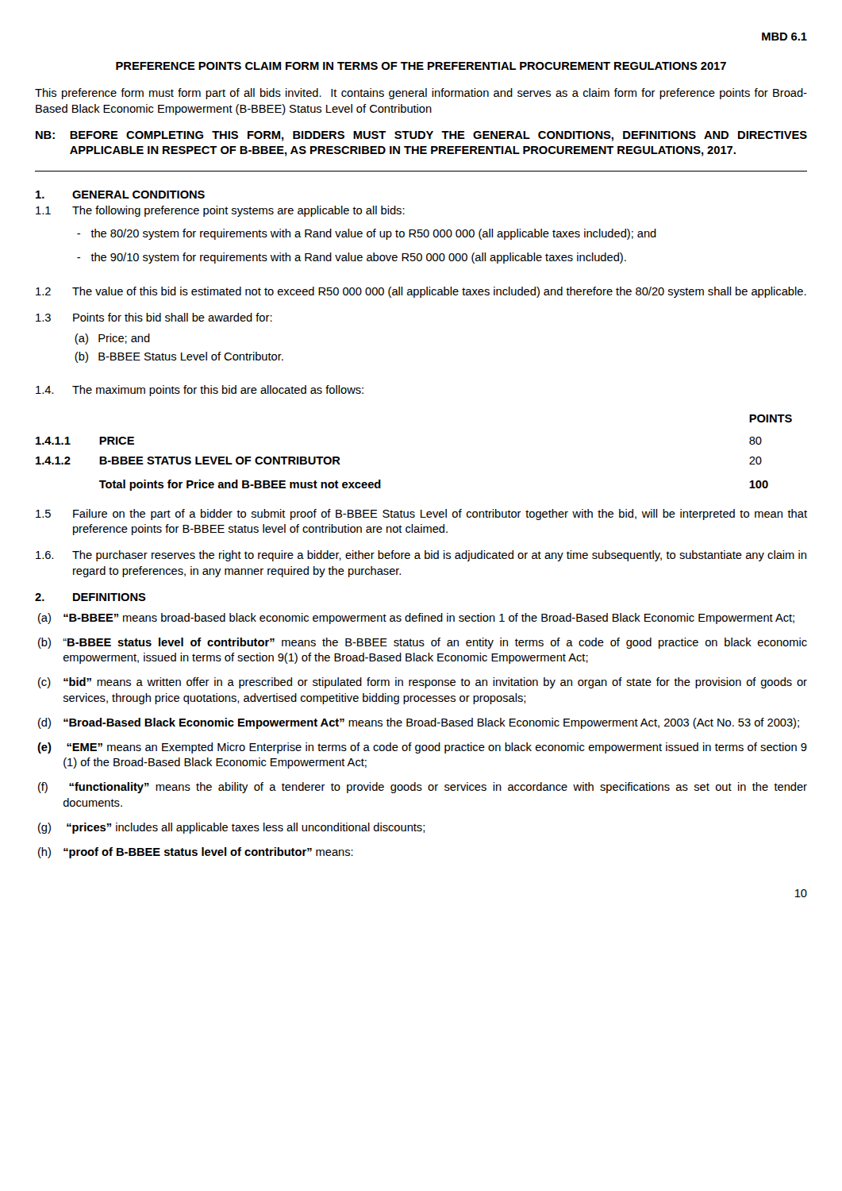MBD 6.1
PREFERENCE POINTS CLAIM FORM IN TERMS OF THE PREFERENTIAL PROCUREMENT REGULATIONS 2017
This preference form must form part of all bids invited. It contains general information and serves as a claim form for preference points for Broad-Based Black Economic Empowerment (B-BBEE) Status Level of Contribution
| NB: | BEFORE COMPLETING THIS FORM, BIDDERS MUST STUDY THE GENERAL CONDITIONS, DEFINITIONS AND DIRECTIVES APPLICABLE IN RESPECT OF B-BBEE, AS PRESCRIBED IN THE PREFERENTIAL PROCUREMENT REGULATIONS, 2017. |
1. GENERAL CONDITIONS
1.1
The following preference point systems are applicable to all bids:
the 80/20 system for requirements with a Rand value of up to R50 000 000 (all applicable taxes included); and
the 90/10 system for requirements with a Rand value above R50 000 000 (all applicable taxes included).
1.2
The value of this bid is estimated not to exceed R50 000 000 (all applicable taxes included) and therefore the 80/20 system shall be applicable.
1.3
Points for this bid shall be awarded for:
(a) Price; and
(b) B-BBEE Status Level of Contributor.
1.4.
The maximum points for this bid are allocated as follows:
| | | POINTS |
| 1.4 .1.1 | PRICE | 80 |
| 1.4 .1. 2 | B-BBEE STATUS LEVEL OF CONTRIBUTOR | 20 |
| | Total points for Price and B-BBEE must not exceed | 100 |
1.5
Failure on the part of a bidder to submit proof of B-BBEE Status Level of contributor together with the bid, will be interpreted to mean that preference points for B-BBEE status level of contribution are not claimed.
1.6.
The purchaser reserves the right to require a bidder, either before a bid is adjudicated or at any time subsequently, to substantiate any claim in regard to preferences, in any manner required by the purchaser.
2. DEFINITIONS
(a)“B-BBEE” means broad-based black economic empowerment as defined in section 1 of the Broad-Based Black Economic Empowerment Act;
(b)“B-BBEE status level of contributor” means the B-BBEE status of an entity in terms of a code of good practice on black economic empowerment, issued in terms of section 9(1) of the Broad-Based Black Economic Empowerment Act;
(c)“bid” means a written offer in a prescribed or stipulated form in response to an invitation by an organ of state for the provision of goods or services, through price quotations, advertised competitive bidding processes or proposals;
(d)“Broad-Based Black Economic Empowerment Act” means the Broad-Based Black Economic Empowerment Act, 2003 (Act No. 53 of 2003);
(e) “EME” means an Exempted Micro Enterprise in terms of a code of good practice on black economic empowerment issued in terms of section 9 (1) of the Broad-Based Black Economic Empowerment Act;
(f) “functionality” means the ability of a tenderer to provide goods or services in accordance with specifications as set out in the tender documents.
(g) “prices” includes all applicable taxes less all unconditional discounts;
(h)“proof of B-BBEE status level of contributor” means:
10